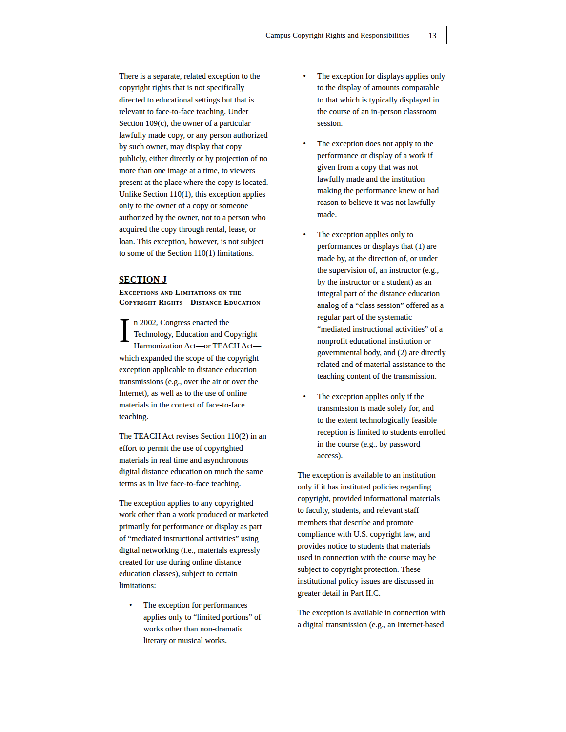Campus Copyright Rights and Responsibilities
13
There is a separate, related exception to the copyright rights that is not specifically directed to educational settings but that is relevant to face-to-face teaching. Under Section 109(c), the owner of a particular lawfully made copy, or any person authorized by such owner, may display that copy publicly, either directly or by projection of no more than one image at a time, to viewers present at the place where the copy is located. Unlike Section 110(1), this exception applies only to the owner of a copy or someone authorized by the owner, not to a person who acquired the copy through rental, lease, or loan. This exception, however, is not subject to some of the Section 110(1) limitations.
SECTION J
Exceptions and Limitations on the Copyright Rights—Distance Education
In 2002, Congress enacted the Technology, Education and Copyright Harmonization Act—or TEACH Act—which expanded the scope of the copyright exception applicable to distance education transmissions (e.g., over the air or over the Internet), as well as to the use of online materials in the context of face-to-face teaching.
The TEACH Act revises Section 110(2) in an effort to permit the use of copyrighted materials in real time and asynchronous digital distance education on much the same terms as in live face-to-face teaching.
The exception applies to any copyrighted work other than a work produced or marketed primarily for performance or display as part of “mediated instructional activities” using digital networking (i.e., materials expressly created for use during online distance education classes), subject to certain limitations:
The exception for performances applies only to “limited portions” of works other than non-dramatic literary or musical works.
The exception for displays applies only to the display of amounts comparable to that which is typically displayed in the course of an in-person classroom session.
The exception does not apply to the performance or display of a work if given from a copy that was not lawfully made and the institution making the performance knew or had reason to believe it was not lawfully made.
The exception applies only to performances or displays that (1) are made by, at the direction of, or under the supervision of, an instructor (e.g., by the instructor or a student) as an integral part of the distance education analog of a “class session” offered as a regular part of the systematic “mediated instructional activities” of a nonprofit educational institution or governmental body, and (2) are directly related and of material assistance to the teaching content of the transmission.
The exception applies only if the transmission is made solely for, and—to the extent technologically feasible—reception is limited to students enrolled in the course (e.g., by password access).
The exception is available to an institution only if it has instituted policies regarding copyright, provided informational materials to faculty, students, and relevant staff members that describe and promote compliance with U.S. copyright law, and provides notice to students that materials used in connection with the course may be subject to copyright protection. These institutional policy issues are discussed in greater detail in Part II.C.
The exception is available in connection with a digital transmission (e.g., an Internet-based